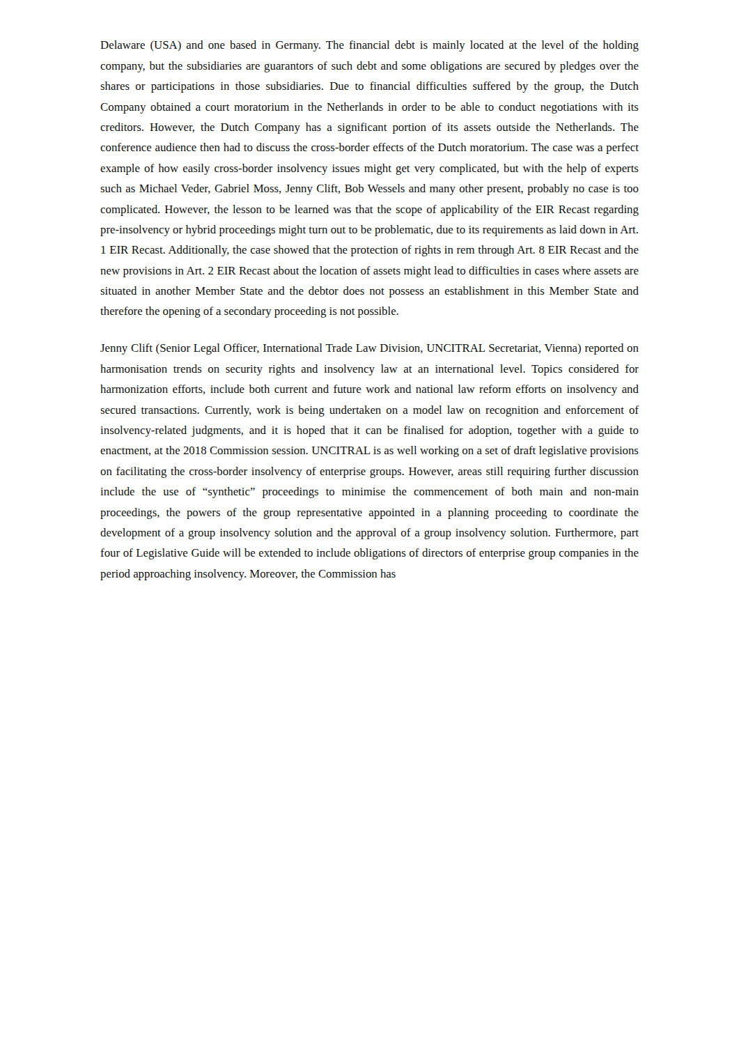Delaware (USA) and one based in Germany. The financial debt is mainly located at the level of the holding company, but the subsidiaries are guarantors of such debt and some obligations are secured by pledges over the shares or participations in those subsidiaries. Due to financial difficulties suffered by the group, the Dutch Company obtained a court moratorium in the Netherlands in order to be able to conduct negotiations with its creditors. However, the Dutch Company has a significant portion of its assets outside the Netherlands. The conference audience then had to discuss the cross-border effects of the Dutch moratorium. The case was a perfect example of how easily cross-border insolvency issues might get very complicated, but with the help of experts such as Michael Veder, Gabriel Moss, Jenny Clift, Bob Wessels and many other present, probably no case is too complicated. However, the lesson to be learned was that the scope of applicability of the EIR Recast regarding pre-insolvency or hybrid proceedings might turn out to be problematic, due to its requirements as laid down in Art. 1 EIR Recast. Additionally, the case showed that the protection of rights in rem through Art. 8 EIR Recast and the new provisions in Art. 2 EIR Recast about the location of assets might lead to difficulties in cases where assets are situated in another Member State and the debtor does not possess an establishment in this Member State and therefore the opening of a secondary proceeding is not possible.
Jenny Clift (Senior Legal Officer, International Trade Law Division, UNCITRAL Secretariat, Vienna) reported on harmonisation trends on security rights and insolvency law at an international level. Topics considered for harmonization efforts, include both current and future work and national law reform efforts on insolvency and secured transactions. Currently, work is being undertaken on a model law on recognition and enforcement of insolvency-related judgments, and it is hoped that it can be finalised for adoption, together with a guide to enactment, at the 2018 Commission session. UNCITRAL is as well working on a set of draft legislative provisions on facilitating the cross-border insolvency of enterprise groups. However, areas still requiring further discussion include the use of “synthetic” proceedings to minimise the commencement of both main and non-main proceedings, the powers of the group representative appointed in a planning proceeding to coordinate the development of a group insolvency solution and the approval of a group insolvency solution. Furthermore, part four of Legislative Guide will be extended to include obligations of directors of enterprise group companies in the period approaching insolvency. Moreover, the Commission has